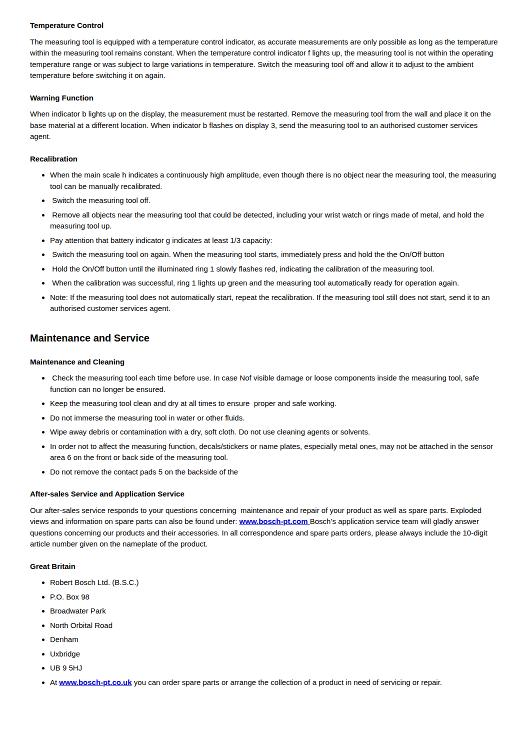Temperature Control
The measuring tool is equipped with a temperature control indicator, as accurate measurements are only possible as long as the temperature within the measuring tool remains constant. When the temperature control indicator f lights up, the measuring tool is not within the operating temperature range or was subject to large variations in temperature. Switch the measuring tool off and allow it to adjust to the ambient temperature before switching it on again.
Warning Function
When indicator b lights up on the display, the measurement must be restarted. Remove the measuring tool from the wall and place it on the base material at a different location. When indicator b flashes on display 3, send the measuring tool to an authorised customer services agent.
Recalibration
When the main scale h indicates a continuously high amplitude, even though there is no object near the measuring tool, the measuring tool can be manually recalibrated.
Switch the measuring tool off.
Remove all objects near the measuring tool that could be detected, including your wrist watch or rings made of metal, and hold the measuring tool up.
Pay attention that battery indicator g indicates at least 1/3 capacity:
Switch the measuring tool on again. When the measuring tool starts, immediately press and hold the the On/Off button
Hold the On/Off button until the illuminated ring 1 slowly flashes red, indicating the calibration of the measuring tool.
When the calibration was successful, ring 1 lights up green and the measuring tool automatically ready for operation again.
Note: If the measuring tool does not automatically start, repeat the recalibration. If the measuring tool still does not start, send it to an authorised customer services agent.
Maintenance and Service
Maintenance and Cleaning
Check the measuring tool each time before use. In case Nof visible damage or loose components inside the measuring tool, safe function can no longer be ensured.
Keep the measuring tool clean and dry at all times to ensure proper and safe working.
Do not immerse the measuring tool in water or other fluids.
Wipe away debris or contamination with a dry, soft cloth. Do not use cleaning agents or solvents.
In order not to affect the measuring function, decals/stickers or name plates, especially metal ones, may not be attached in the sensor area 6 on the front or back side of the measuring tool.
Do not remove the contact pads 5 on the backside of the
After-sales Service and Application Service
Our after-sales service responds to your questions concerning maintenance and repair of your product as well as spare parts. Exploded views and information on spare parts can also be found under: www.bosch-pt.com Bosch’s application service team will gladly answer questions concerning our products and their accessories. In all correspondence and spare parts orders, please always include the 10-digit article number given on the nameplate of the product.
Great Britain
Robert Bosch Ltd. (B.S.C.)
P.O. Box 98
Broadwater Park
North Orbital Road
Denham
Uxbridge
UB 9 5HJ
At www.bosch-pt.co.uk you can order spare parts or arrange the collection of a product in need of servicing or repair.